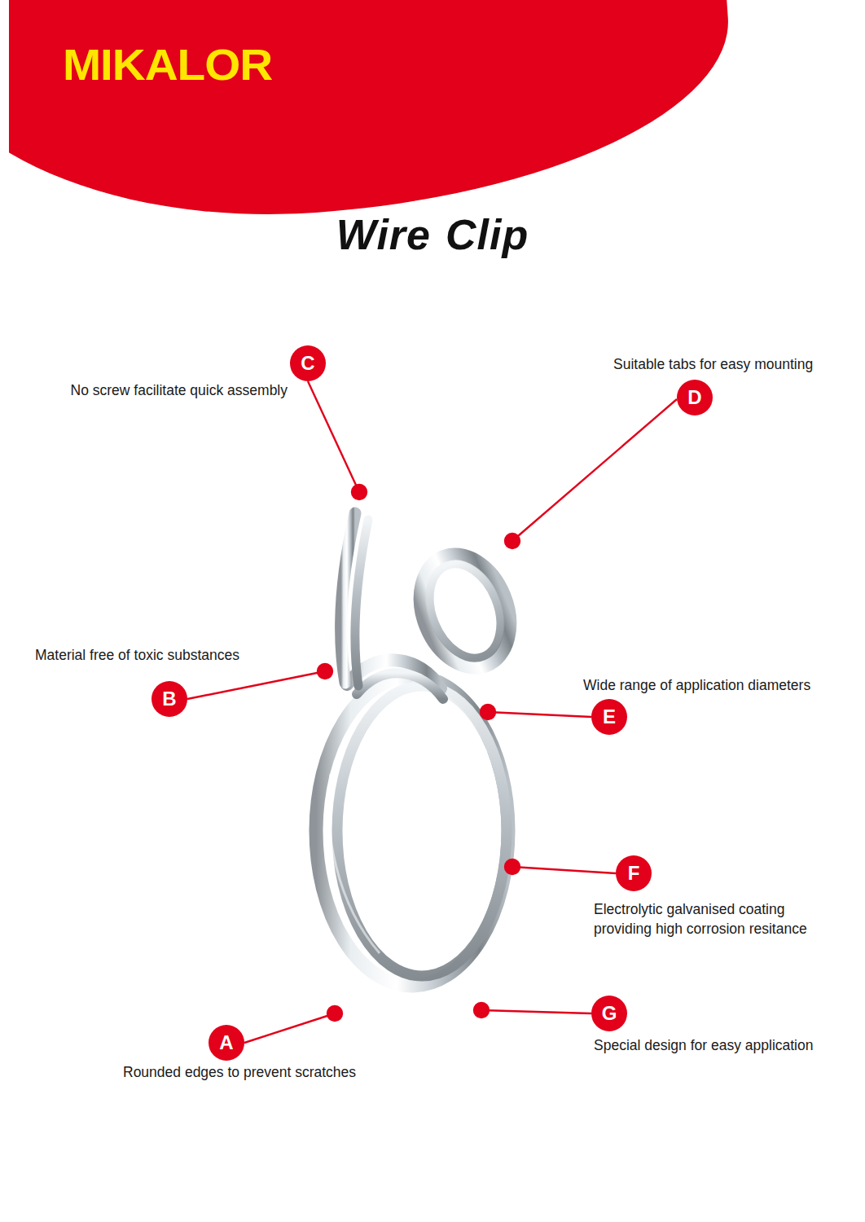MIKALOR
Wire Clip
C
D
B
E
F
G
A
No screw facilitate quick assembly
Suitable tabs for easy mounting
Material free of toxic substances
Wide range of application diameters
Electrolytic galvanised coating
providing high corrosion resitance
Special design for easy application
Rounded edges to prevent scratches